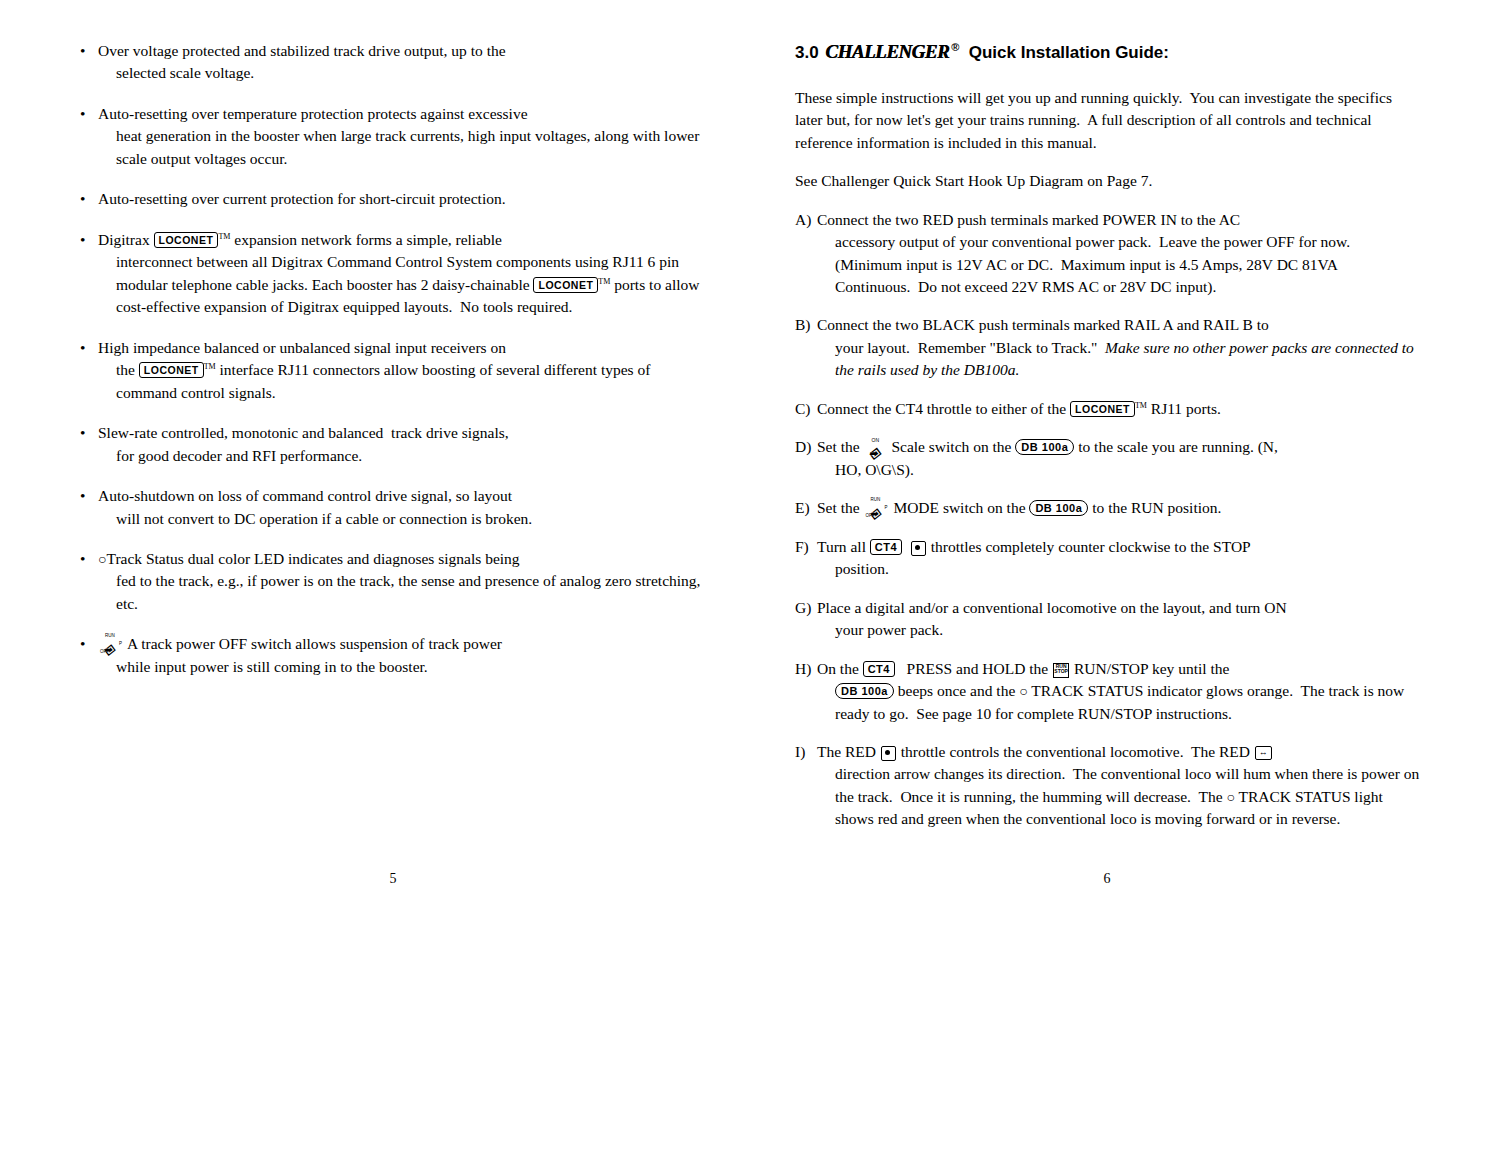•Over voltage protected and stabilized track drive output, up to the selected scale voltage.
•Auto-resetting over temperature protection protects against excessive heat generation in the booster when large track currents, high input voltages, along with lower scale output voltages occur.
•Auto-resetting over current protection for short-circuit protection.
•Digitrax LOCONET TM expansion network forms a simple, reliable interconnect between all Digitrax Command Control System components using RJ11 6 pin modular telephone cable jacks. Each booster has 2 daisy-chainable LOCONET TM ports to allow cost-effective expansion of Digitrax equipped layouts. No tools required.
•High impedance balanced or unbalanced signal input receivers on the LOCONET TM interface RJ11 connectors allow boosting of several different types of command control signals.
•Slew-rate controlled, monotonic and balanced track drive signals, for good decoder and RFI performance.
•Auto-shutdown on loss of command control drive signal, so layout will not convert to DC operation if a cable or connection is broken.
•○Track Status dual color LED indicates and diagnoses signals being fed to the track, e.g., if power is on the track, the sense and presence of analog zero stretching, etc.
•RUN⎆OFF P A track power OFF switch allows suspension of track power while input power is still coming in to the booster.
5
3.0 CHALLENGER® Quick Installation Guide:
These simple instructions will get you up and running quickly. You can investigate the specifics later but, for now let's get your trains running. A full description of all controls and technical reference information is included in this manual.
See Challenger Quick Start Hook Up Diagram on Page 7.
A) Connect the two RED push terminals marked POWER IN to the AC accessory output of your conventional power pack. Leave the power OFF for now. (Minimum input is 12V AC or DC. Maximum input is 4.5 Amps, 28V DC 81VA Continuous. Do not exceed 22V RMS AC or 28V DC input).
B) Connect the two BLACK push terminals marked RAIL A and RAIL B to your layout. Remember "Black to Track." Make sure no other power packs are connected to the rails used by the DB100a.
C) Connect the CT4 throttle to either of the LOCONET TM RJ11 ports.
D) Set the ON⎆ Scale switch on the DB 100a to the scale you are running. (N, HO, O\G\S).
E) Set the RUN⎆OFF P MODE switch on the DB 100a to the RUN position.
F) Turn all CT4 throttles completely counter clockwise to the STOP position.
G) Place a digital and/or a conventional locomotive on the layout, and turn ON your power pack.
H) On the CT4 PRESS and HOLD the RUN STOP RUN/STOP key until the DB 100a beeps once and the ○ TRACK STATUS indicator glows orange. The track is now ready to go. See page 10 for complete RUN/STOP instructions.
I) The RED throttle controls the conventional locomotive. The RED ↔ direction arrow changes its direction. The conventional loco will hum when there is power on the track. Once it is running, the humming will decrease. The ○ TRACK STATUS light shows red and green when the conventional loco is moving forward or in reverse.
6